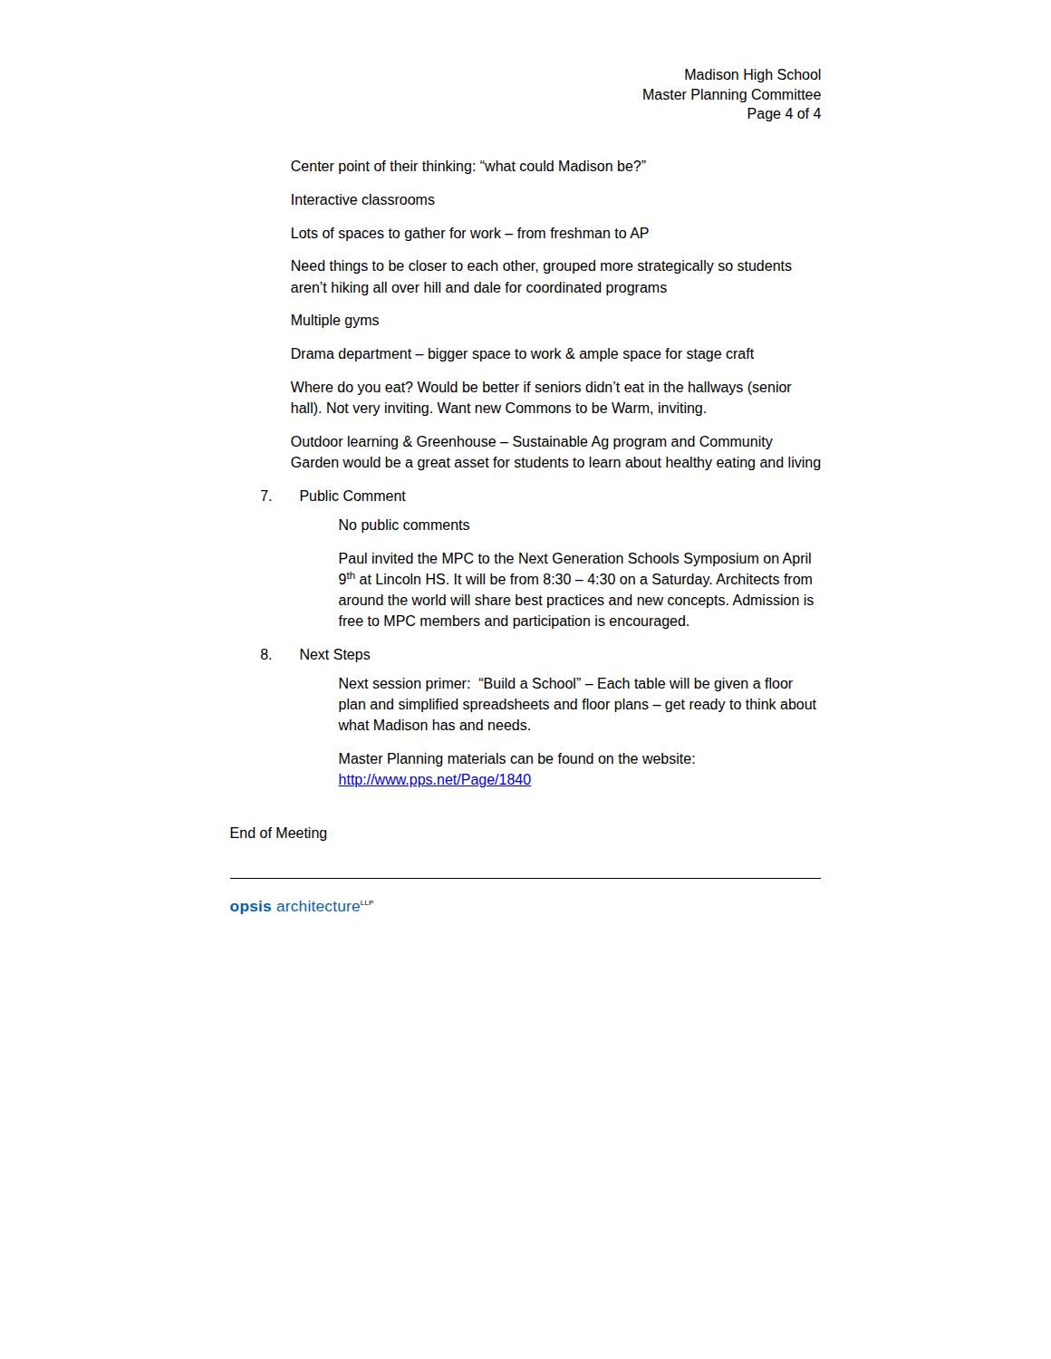Madison High School Master Planning Committee Page 4 of 4
Center point of their thinking: “what could Madison be?”
Interactive classrooms
Lots of spaces to gather for work – from freshman to AP
Need things to be closer to each other, grouped more strategically so students aren’t hiking all over hill and dale for coordinated programs
Multiple gyms
Drama department – bigger space to work & ample space for stage craft
Where do you eat? Would be better if seniors didn’t eat in the hallways (senior hall). Not very inviting. Want new Commons to be Warm, inviting.
Outdoor learning & Greenhouse – Sustainable Ag program and Community Garden would be a great asset for students to learn about healthy eating and living
7. Public Comment
No public comments
Paul invited the MPC to the Next Generation Schools Symposium on April 9th at Lincoln HS. It will be from 8:30 – 4:30 on a Saturday. Architects from around the world will share best practices and new concepts. Admission is free to MPC members and participation is encouraged.
8. Next Steps
Next session primer: “Build a School” – Each table will be given a floor plan and simplified spreadsheets and floor plans – get ready to think about what Madison has and needs.
Master Planning materials can be found on the website: http://www.pps.net/Page/1840
End of Meeting
opsis architectureLLP